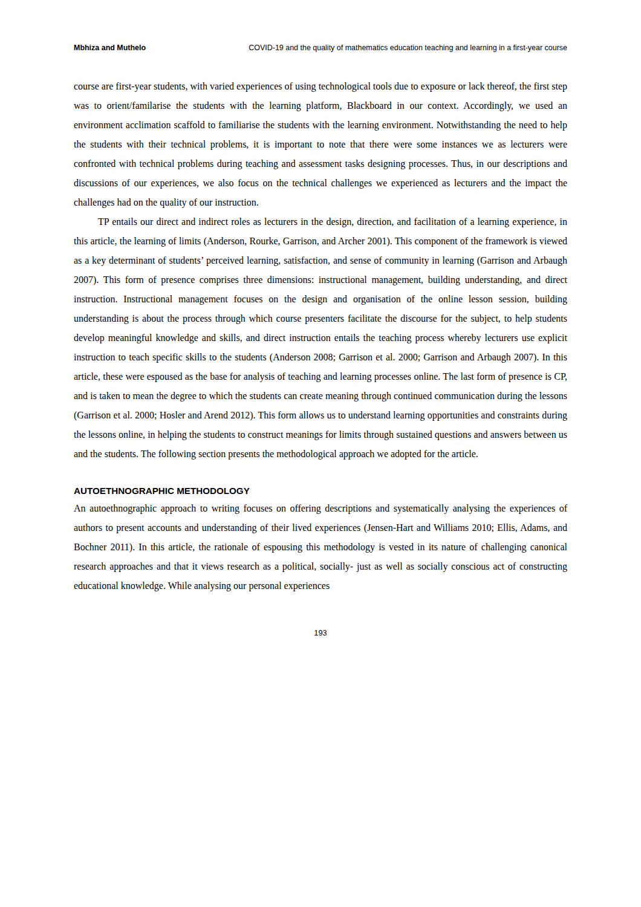Mbhiza and Muthelo COVID-19 and the quality of mathematics education teaching and learning in a first-year course
course are first-year students, with varied experiences of using technological tools due to exposure or lack thereof, the first step was to orient/familarise the students with the learning platform, Blackboard in our context. Accordingly, we used an environment acclimation scaffold to familiarise the students with the learning environment. Notwithstanding the need to help the students with their technical problems, it is important to note that there were some instances we as lecturers were confronted with technical problems during teaching and assessment tasks designing processes. Thus, in our descriptions and discussions of our experiences, we also focus on the technical challenges we experienced as lecturers and the impact the challenges had on the quality of our instruction.
TP entails our direct and indirect roles as lecturers in the design, direction, and facilitation of a learning experience, in this article, the learning of limits (Anderson, Rourke, Garrison, and Archer 2001). This component of the framework is viewed as a key determinant of students’ perceived learning, satisfaction, and sense of community in learning (Garrison and Arbaugh 2007). This form of presence comprises three dimensions: instructional management, building understanding, and direct instruction. Instructional management focuses on the design and organisation of the online lesson session, building understanding is about the process through which course presenters facilitate the discourse for the subject, to help students develop meaningful knowledge and skills, and direct instruction entails the teaching process whereby lecturers use explicit instruction to teach specific skills to the students (Anderson 2008; Garrison et al. 2000; Garrison and Arbaugh 2007). In this article, these were espoused as the base for analysis of teaching and learning processes online. The last form of presence is CP, and is taken to mean the degree to which the students can create meaning through continued communication during the lessons (Garrison et al. 2000; Hosler and Arend 2012). This form allows us to understand learning opportunities and constraints during the lessons online, in helping the students to construct meanings for limits through sustained questions and answers between us and the students. The following section presents the methodological approach we adopted for the article.
AUTOETHNOGRAPHIC METHODOLOGY
An autoethnographic approach to writing focuses on offering descriptions and systematically analysing the experiences of authors to present accounts and understanding of their lived experiences (Jensen-Hart and Williams 2010; Ellis, Adams, and Bochner 2011). In this article, the rationale of espousing this methodology is vested in its nature of challenging canonical research approaches and that it views research as a political, socially- just as well as socially conscious act of constructing educational knowledge. While analysing our personal experiences
193